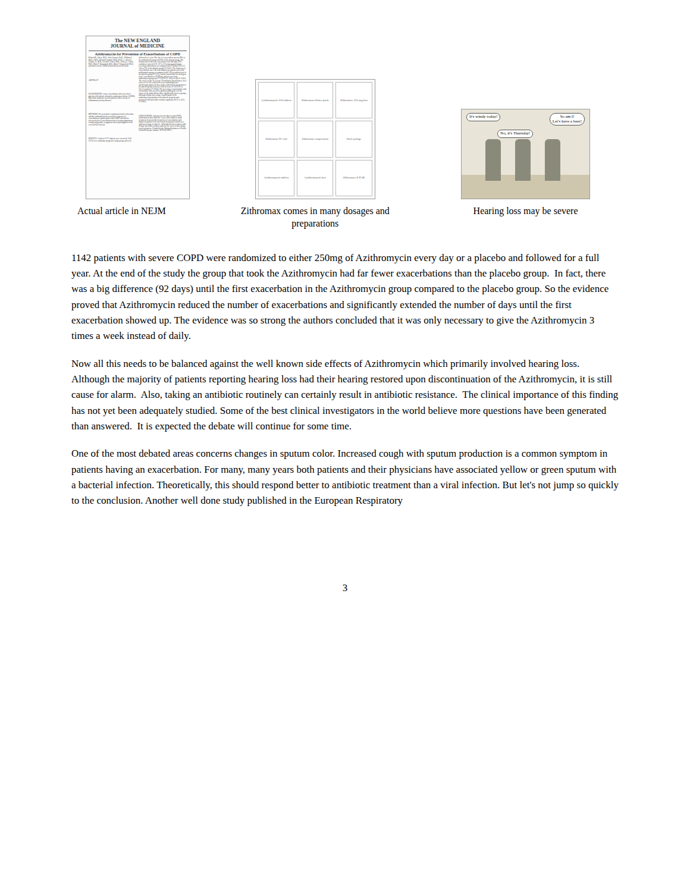The NEW ENGLAND
JOURNAL of MEDICINE
Azithromycin for Prevention of Exacerbations of COPD
Richard K. Albert, M.D., John Connett, Ph.D., William C. Bailey, M.D., Richard Casaburi, M.D., Ph.D., J. Allen D. Cooper, Jr., M.D., Gerard J. Criner, M.D., Jeffrey L. Curtis, M.D., Mark T. Dransfield, M.D., Mark T. Dransfield, M.D., and others for the COPD Clinical Research Network.
ABSTRACT
BACKGROUND: Acute exacerbations adversely affect patients with chronic obstructive pulmonary disease (COPD). Macrolide antibiotics benefit patients with a variety of inflammatory airway diseases.
METHODS: We performed a randomized trial to determine whether azithromycin decreased the frequency of exacerbations in participants with COPD who had an increased risk of exacerbations but no hearing impairment, resting tachycardia, or apparent risk of prolongation of the corrected QT interval.
RESULTS: A total of 1577 subjects were screened; 1142 (72%) were randomly assigned to study groups and were followed for 1 year. The rate of 1-year follow-up was 89% in the azithromycin group and 90% in the placebo group. The median time to the first exacerbation was 266 days (95% confidence interval [CI], 227 to 313) among participants receiving azithromycin, as compared with 174 days (95% CI, 143 to 215) in the placebo group (P<0.001). The frequency of exacerbations was 1.48 exacerbations per patient-year in the azithromycin group, as compared with 1.83 per patient-year in the placebo group (P=0.01), and the hazard ratio for having an acute exacerbation of COPD per patient-year in the azithromycin group was 0.73 (95% CI, 0.63 to 0.84; P<0.001). The scores on the St. George's Respiratory Questionnaire (on a scale of 0 to 100, with lower scores indicating better functioning) improved more in the azithromycin group than in the placebo group (a mean [±SD] decrease of 2.8±12.8 vs. 0.6±11.4 points; P=0.004). The percentage of participants with colonization with selected respiratory pathogens over the course of the study did not differ significantly between groups, although a higher percentage of participants in the azithromycin group than in the placebo group became colonized with macrolide-resistant organisms (81% vs. 41%, P<0.001).
CONCLUSIONS: Among selected subjects with COPD, azithromycin taken daily for 1 year, when added to usual treatment, decreased the frequency of exacerbations and improved quality of life but caused hearing decrements in a small percentage of subjects. Although this intervention could change microbial resistance patterns, the effect of this change is not yet known. (Funded by the National Institutes of Health; ClinicalTrials.gov number, NCT00325897.)
Azithromycin 250 tablets
Zithromax blister pack
Zithromax 250 mg box
Zithromax IV vial
Zithromax suspension
Oral syringe
Azithromycin tablets
Azithromycin box
Zithromax Z-PAK
It's windy today!
So am I!
Let's have a beer!
No, it's Thursday!
Actual article in NEJM
Zithromax comes in many dosages and preparations
Hearing loss may be severe
1142 patients with severe COPD were randomized to either 250mg of Azithromycin every day or a placebo and followed for a full year. At the end of the study the group that took the Azithromycin had far fewer exacerbations than the placebo group. In fact, there was a big difference (92 days) until the first exacerbation in the Azithromycin group compared to the placebo group. So the evidence proved that Azithromycin reduced the number of exacerbations and significantly extended the number of days until the first exacerbation showed up. The evidence was so strong the authors concluded that it was only necessary to give the Azithromycin 3 times a week instead of daily.
Now all this needs to be balanced against the well known side effects of Azithromycin which primarily involved hearing loss. Although the majority of patients reporting hearing loss had their hearing restored upon discontinuation of the Azithromycin, it is still cause for alarm. Also, taking an antibiotic routinely can certainly result in antibiotic resistance. The clinical importance of this finding has not yet been adequately studied. Some of the best clinical investigators in the world believe more questions have been generated than answered. It is expected the debate will continue for some time.
One of the most debated areas concerns changes in sputum color. Increased cough with sputum production is a common symptom in patients having an exacerbation. For many, many years both patients and their physicians have associated yellow or green sputum with a bacterial infection. Theoretically, this should respond better to antibiotic treatment than a viral infection. But let's not jump so quickly to the conclusion. Another well done study published in the European Respiratory
3